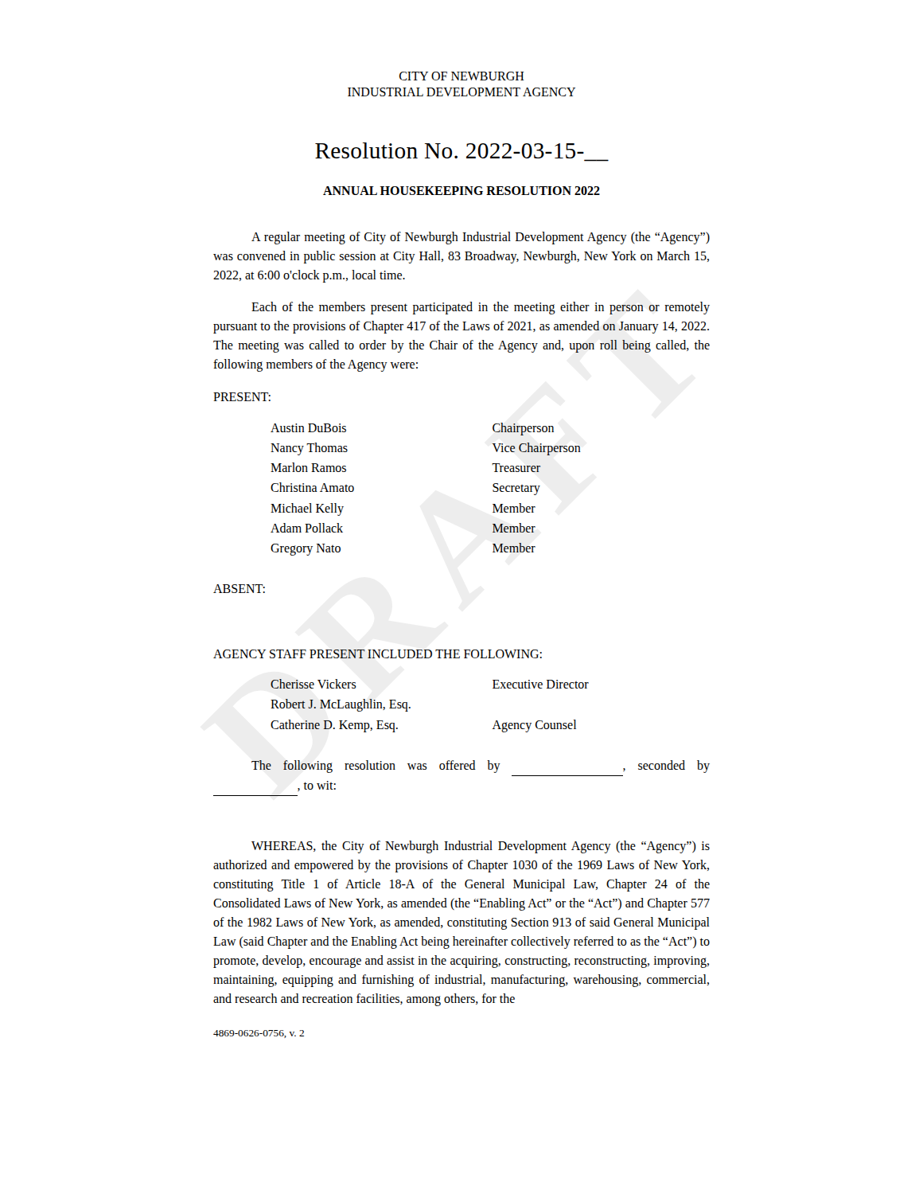DRAFT
CITY OF NEWBURGH
INDUSTRIAL DEVELOPMENT AGENCY
Resolution No. 2022-03-15-__
ANNUAL HOUSEKEEPING RESOLUTION 2022
A regular meeting of City of Newburgh Industrial Development Agency (the “Agency”) was convened in public session at City Hall, 83 Broadway, Newburgh, New York on March 15, 2022, at 6:00 o'clock p.m., local time.
Each of the members present participated in the meeting either in person or remotely pursuant to the provisions of Chapter 417 of the Laws of 2021, as amended on January 14, 2022. The meeting was called to order by the Chair of the Agency and, upon roll being called, the following members of the Agency were:
PRESENT:
| Austin DuBois | Chairperson |
| Nancy Thomas | Vice Chairperson |
| Marlon Ramos | Treasurer |
| Christina Amato | Secretary |
| Michael Kelly | Member |
| Adam Pollack | Member |
| Gregory Nato | Member |
ABSENT:
AGENCY STAFF PRESENT INCLUDED THE FOLLOWING:
| Cherisse Vickers | Executive Director |
| Robert J. McLaughlin, Esq. | |
| Catherine D. Kemp, Esq. | Agency Counsel |
The following resolution was offered by , seconded by , to wit:
WHEREAS, the City of Newburgh Industrial Development Agency (the “Agency”) is authorized and empowered by the provisions of Chapter 1030 of the 1969 Laws of New York, constituting Title 1 of Article 18-A of the General Municipal Law, Chapter 24 of the Consolidated Laws of New York, as amended (the “Enabling Act” or the “Act”) and Chapter 577 of the 1982 Laws of New York, as amended, constituting Section 913 of said General Municipal Law (said Chapter and the Enabling Act being hereinafter collectively referred to as the “Act”) to promote, develop, encourage and assist in the acquiring, constructing, reconstructing, improving, maintaining, equipping and furnishing of industrial, manufacturing, warehousing, commercial, and research and recreation facilities, among others, for the
4869-0626-0756, v. 2